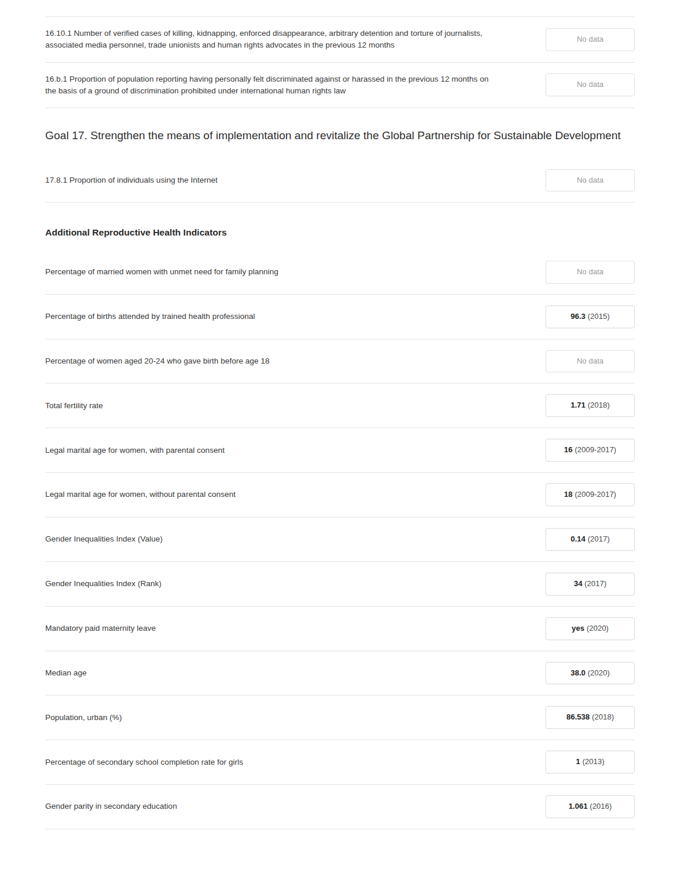16.10.1 Number of verified cases of killing, kidnapping, enforced disappearance, arbitrary detention and torture of journalists, associated media personnel, trade unionists and human rights advocates in the previous 12 months
No data
16.b.1 Proportion of population reporting having personally felt discriminated against or harassed in the previous 12 months on the basis of a ground of discrimination prohibited under international human rights law
No data
Goal 17. Strengthen the means of implementation and revitalize the Global Partnership for Sustainable Development
17.8.1 Proportion of individuals using the Internet
No data
Additional Reproductive Health Indicators
Percentage of married women with unmet need for family planning
No data
Percentage of births attended by trained health professional
96.3 (2015)
Percentage of women aged 20-24 who gave birth before age 18
No data
Total fertility rate
1.71 (2018)
Legal marital age for women, with parental consent
16 (2009-2017)
Legal marital age for women, without parental consent
18 (2009-2017)
Gender Inequalities Index (Value)
0.14 (2017)
Gender Inequalities Index (Rank)
34 (2017)
Mandatory paid maternity leave
yes (2020)
Median age
38.0 (2020)
Population, urban (%)
86.538 (2018)
Percentage of secondary school completion rate for girls
1 (2013)
Gender parity in secondary education
1.061 (2016)